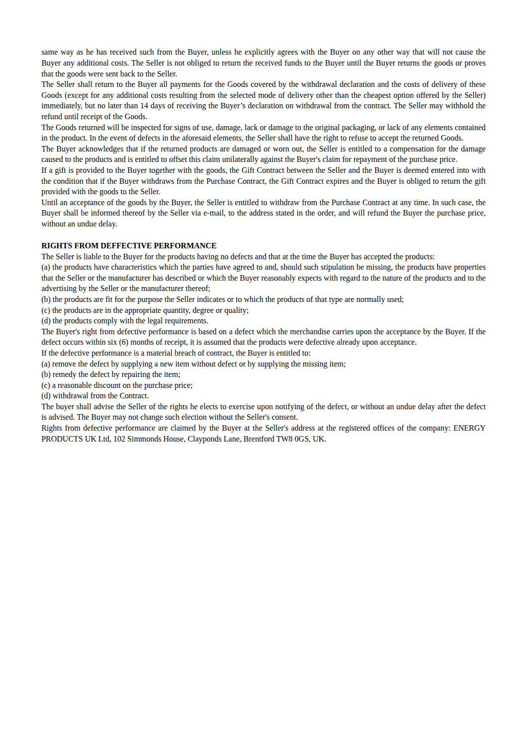same way as he has received such from the Buyer, unless he explicitly agrees with the Buyer on any other way that will not cause the Buyer any additional costs. The Seller is not obliged to return the received funds to the Buyer until the Buyer returns the goods or proves that the goods were sent back to the Seller.
The Seller shall return to the Buyer all payments for the Goods covered by the withdrawal declaration and the costs of delivery of these Goods (except for any additional costs resulting from the selected mode of delivery other than the cheapest option offered by the Seller) immediately, but no later than 14 days of receiving the Buyer’s declaration on withdrawal from the contract. The Seller may withhold the refund until receipt of the Goods.
The Goods returned will be inspected for signs of use, damage, lack or damage to the original packaging, or lack of any elements contained in the product. In the event of defects in the aforesaid elements, the Seller shall have the right to refuse to accept the returned Goods.
The Buyer acknowledges that if the returned products are damaged or worn out, the Seller is entitled to a compensation for the damage caused to the products and is entitled to offset this claim unilaterally against the Buyer's claim for repayment of the purchase price.
If a gift is provided to the Buyer together with the goods, the Gift Contract between the Seller and the Buyer is deemed entered into with the condition that if the Buyer withdraws from the Purchase Contract, the Gift Contract expires and the Buyer is obliged to return the gift provided with the goods to the Seller.
Until an acceptance of the goods by the Buyer, the Seller is entitled to withdraw from the Purchase Contract at any time. In such case, the Buyer shall be informed thereof by the Seller via e-mail, to the address stated in the order, and will refund the Buyer the purchase price, without an undue delay.
Rights from Deffective Performance
The Seller is liable to the Buyer for the products having no defects and that at the time the Buyer has accepted the products:
(a) the products have characteristics which the parties have agreed to and, should such stipulation be missing, the products have properties that the Seller or the manufacturer has described or which the Buyer reasonably expects with regard to the nature of the products and to the advertising by the Seller or the manufacturer thereof;
(b) the products are fit for the purpose the Seller indicates or to which the products of that type are normally used;
(c) the products are in the appropriate quantity, degree or quality;
(d) the products comply with the legal requirements.
The Buyer's right from defective performance is based on a defect which the merchandise carries upon the acceptance by the Buyer. If the defect occurs within six (6) months of receipt, it is assumed that the products were defective already upon acceptance.
If the defective performance is a material breach of contract, the Buyer is entitled to:
(a) remove the defect by supplying a new item without defect or by supplying the missing item;
(b) remedy the defect by repairing the item;
(c) a reasonable discount on the purchase price;
(d) withdrawal from the Contract.
The buyer shall advise the Seller of the rights he elects to exercise upon notifying of the defect, or without an undue delay after the defect is advised. The Buyer may not change such election without the Seller's consent.
Rights from defective performance are claimed by the Buyer at the Seller's address at the registered offices of the company: ENERGY PRODUCTS UK Ltd, 102 Simmonds House, Clayponds Lane, Brentford TW8 0GS, UK.